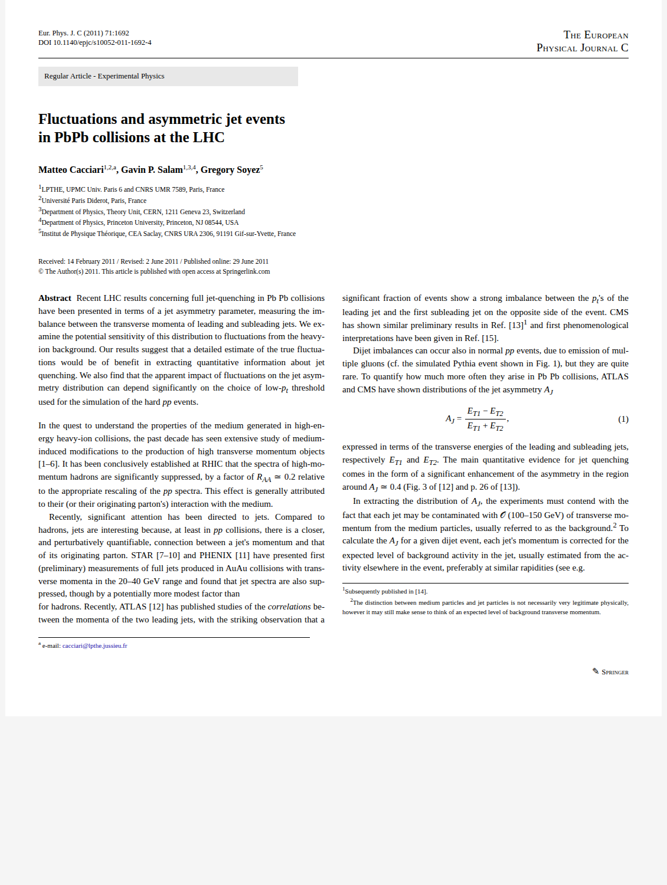Eur. Phys. J. C (2011) 71:1692
DOI 10.1140/epjc/s10052-011-1692-4
The European
Physical Journal C
Regular Article - Experimental Physics
Fluctuations and asymmetric jet events
in PbPb collisions at the LHC
Matteo Cacciari1,2,a, Gavin P. Salam1,3,4, Gregory Soyez5
1LPTHE, UPMC Univ. Paris 6 and CNRS UMR 7589, Paris, France
2Université Paris Diderot, Paris, France
3Department of Physics, Theory Unit, CERN, 1211 Geneva 23, Switzerland
4Department of Physics, Princeton University, Princeton, NJ 08544, USA
5Institut de Physique Théorique, CEA Saclay, CNRS URA 2306, 91191 Gif-sur-Yvette, France
Received: 14 February 2011 / Revised: 2 June 2011 / Published online: 29 June 2011
© The Author(s) 2011. This article is published with open access at Springerlink.com
Abstract Recent LHC results concerning full jet-quenching in Pb Pb collisions have been presented in terms of a jet asymmetry parameter, measuring the imbalance between the transverse momenta of leading and subleading jets. We examine the potential sensitivity of this distribution to fluctuations from the heavy-ion background. Our results suggest that a detailed estimate of the true fluctuations would be of benefit in extracting quantitative information about jet quenching. We also find that the apparent impact of fluctuations on the jet asymmetry distribution can depend significantly on the choice of low-pt threshold used for the simulation of the hard pp events.
In the quest to understand the properties of the medium generated in high-energy heavy-ion collisions, the past decade has seen extensive study of medium-induced modifications to the production of high transverse momentum objects [1–6]. It has been conclusively established at RHIC that the spectra of high-momentum hadrons are significantly suppressed, by a factor of RAA ≃ 0.2 relative to the appropriate rescaling of the pp spectra. This effect is generally attributed to their (or their originating parton's) interaction with the medium.
Recently, significant attention has been directed to jets. Compared to hadrons, jets are interesting because, at least in pp collisions, there is a closer, and perturbatively quantifiable, connection between a jet's momentum and that of its originating parton. STAR [7–10] and PHENIX [11] have presented first (preliminary) measurements of full jets produced in AuAu collisions with transverse momenta in the 20–40 GeV range and found that jet spectra are also suppressed, though by a potentially more modest factor than
for hadrons. Recently, ATLAS [12] has published studies of the correlations between the momenta of the two leading jets, with the striking observation that a significant fraction of events show a strong imbalance between the pt's of the leading jet and the first subleading jet on the opposite side of the event. CMS has shown similar preliminary results in Ref. [13]1 and first phenomenological interpretations have been given in Ref. [15].
Dijet imbalances can occur also in normal pp events, due to emission of multiple gluons (cf. the simulated Pythia event shown in Fig. 1), but they are quite rare. To quantify how much more often they arise in Pb Pb collisions, ATLAS and CMS have shown distributions of the jet asymmetry AJ
AJ = ET1 − ET2 ET1 + ET2 ,
(1)
expressed in terms of the transverse energies of the leading and subleading jets, respectively ET1 and ET2. The main quantitative evidence for jet quenching comes in the form of a significant enhancement of the asymmetry in the region around AJ ≃ 0.4 (Fig. 3 of [12] and p. 26 of [13]).
In extracting the distribution of AJ, the experiments must contend with the fact that each jet may be contaminated with 𝒪 (100–150 GeV) of transverse momentum from the medium particles, usually referred to as the background.2 To calculate the AJ for a given dijet event, each jet's momentum is corrected for the expected level of background activity in the jet, usually estimated from the activity elsewhere in the event, preferably at similar rapidities (see e.g.
1Subsequently published in [14].
2The distinction between medium particles and jet particles is not necessarily very legitimate physically, however it may still make sense to think of an expected level of background transverse momentum.
a e-mail: cacciari@lpthe.jussieu.fr
✎ Springer